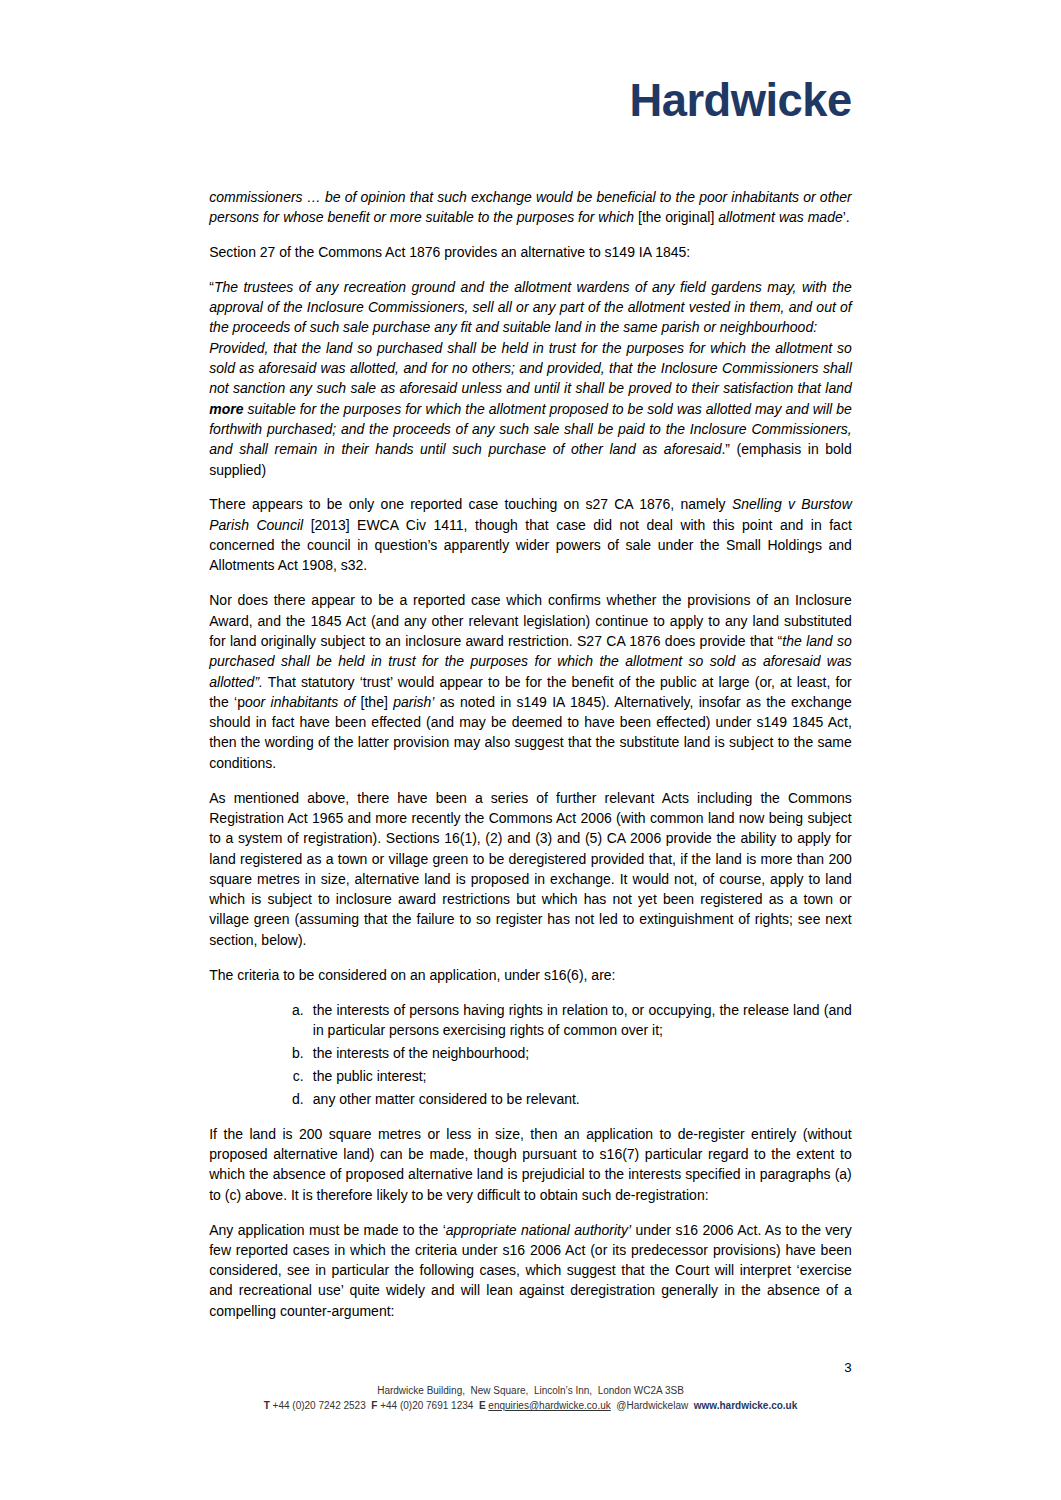Hardwicke
commissioners … be of opinion that such exchange would be beneficial to the poor inhabitants or other persons for whose benefit or more suitable to the purposes for which [the original] allotment was made’.
Section 27 of the Commons Act 1876 provides an alternative to s149 IA 1845:
“The trustees of any recreation ground and the allotment wardens of any field gardens may, with the approval of the Inclosure Commissioners, sell all or any part of the allotment vested in them, and out of the proceeds of such sale purchase any fit and suitable land in the same parish or neighbourhood:
Provided, that the land so purchased shall be held in trust for the purposes for which the allotment so sold as aforesaid was allotted, and for no others; and provided, that the Inclosure Commissioners shall not sanction any such sale as aforesaid unless and until it shall be proved to their satisfaction that land more suitable for the purposes for which the allotment proposed to be sold was allotted may and will be forthwith purchased; and the proceeds of any such sale shall be paid to the Inclosure Commissioners, and shall remain in their hands until such purchase of other land as aforesaid.” (emphasis in bold supplied)
There appears to be only one reported case touching on s27 CA 1876, namely Snelling v Burstow Parish Council [2013] EWCA Civ 1411, though that case did not deal with this point and in fact concerned the council in question’s apparently wider powers of sale under the Small Holdings and Allotments Act 1908, s32.
Nor does there appear to be a reported case which confirms whether the provisions of an Inclosure Award, and the 1845 Act (and any other relevant legislation) continue to apply to any land substituted for land originally subject to an inclosure award restriction. S27 CA 1876 does provide that “the land so purchased shall be held in trust for the purposes for which the allotment so sold as aforesaid was allotted”. That statutory ‘trust’ would appear to be for the benefit of the public at large (or, at least, for the ‘poor inhabitants of [the] parish’ as noted in s149 IA 1845). Alternatively, insofar as the exchange should in fact have been effected (and may be deemed to have been effected) under s149 1845 Act, then the wording of the latter provision may also suggest that the substitute land is subject to the same conditions.
As mentioned above, there have been a series of further relevant Acts including the Commons Registration Act 1965 and more recently the Commons Act 2006 (with common land now being subject to a system of registration). Sections 16(1), (2) and (3) and (5) CA 2006 provide the ability to apply for land registered as a town or village green to be deregistered provided that, if the land is more than 200 square metres in size, alternative land is proposed in exchange. It would not, of course, apply to land which is subject to inclosure award restrictions but which has not yet been registered as a town or village green (assuming that the failure to so register has not led to extinguishment of rights; see next section, below).
The criteria to be considered on an application, under s16(6), are:
the interests of persons having rights in relation to, or occupying, the release land (and in particular persons exercising rights of common over it;
the interests of the neighbourhood;
the public interest;
any other matter considered to be relevant.
If the land is 200 square metres or less in size, then an application to de-register entirely (without proposed alternative land) can be made, though pursuant to s16(7) particular regard to the extent to which the absence of proposed alternative land is prejudicial to the interests specified in paragraphs (a) to (c) above. It is therefore likely to be very difficult to obtain such de-registration:
Any application must be made to the ‘appropriate national authority’ under s16 2006 Act. As to the very few reported cases in which the criteria under s16 2006 Act (or its predecessor provisions) have been considered, see in particular the following cases, which suggest that the Court will interpret ‘exercise and recreational use’ quite widely and will lean against deregistration generally in the absence of a compelling counter-argument:
3
Hardwicke Building, New Square, Lincoln’s Inn, London WC2A 3SB
T +44 (0)20 7242 2523 F +44 (0)20 7691 1234 E enquiries@hardwicke.co.uk @Hardwickelaw www.hardwicke.co.uk